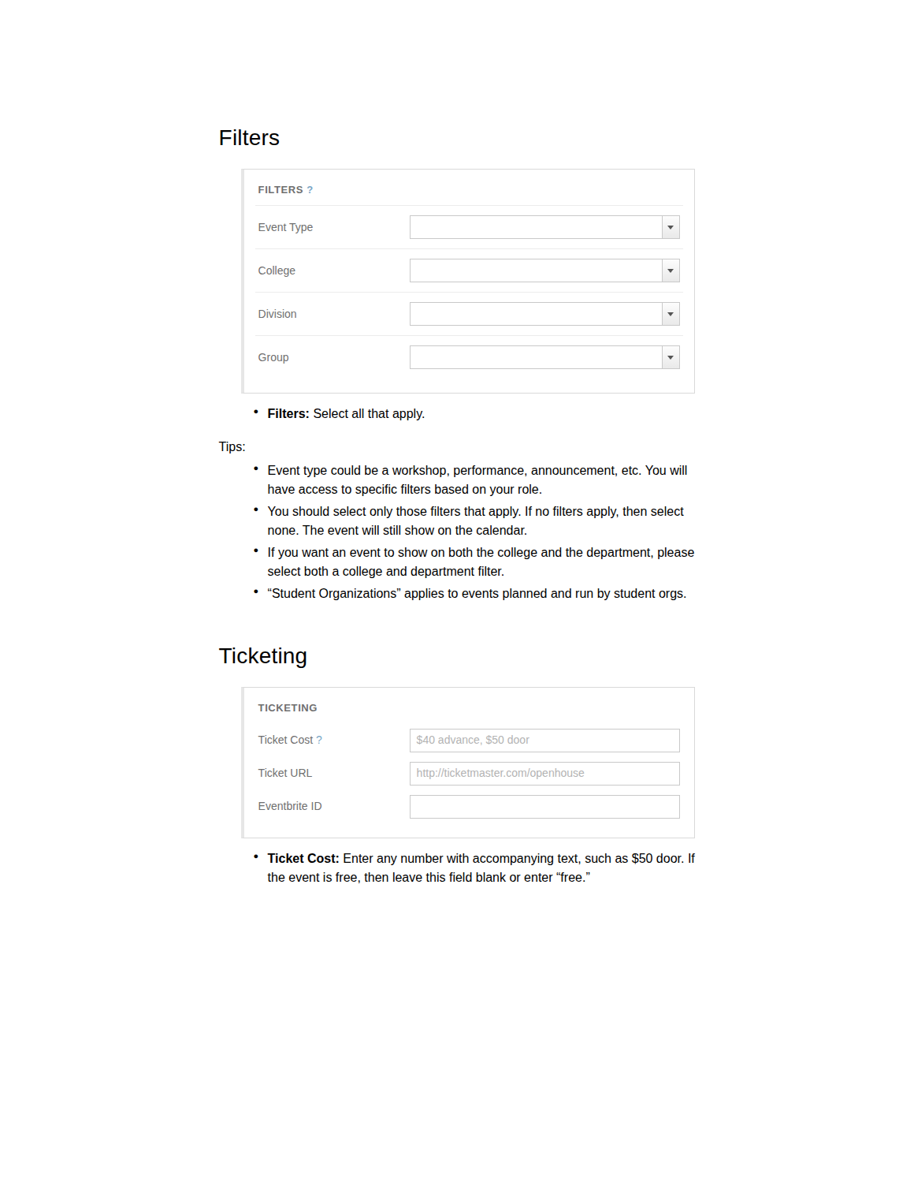Filters
FILTERS ?
Event Type
College
Division
Group
Filters: Select all that apply.
Tips:
Event type could be a workshop, performance, announcement, etc. You will have access to specific filters based on your role.
You should select only those filters that apply. If no filters apply, then select none. The event will still show on the calendar.
If you want an event to show on both the college and the department, please select both a college and department filter.
“Student Organizations” applies to events planned and run by student orgs.
Ticketing
TICKETING
Ticket Cost ?
$40 advance, $50 door
Ticket URL
http://ticketmaster.com/openhouse
Eventbrite ID
Ticket Cost: Enter any number with accompanying text, such as $50 door. If the event is free, then leave this field blank or enter “free.”